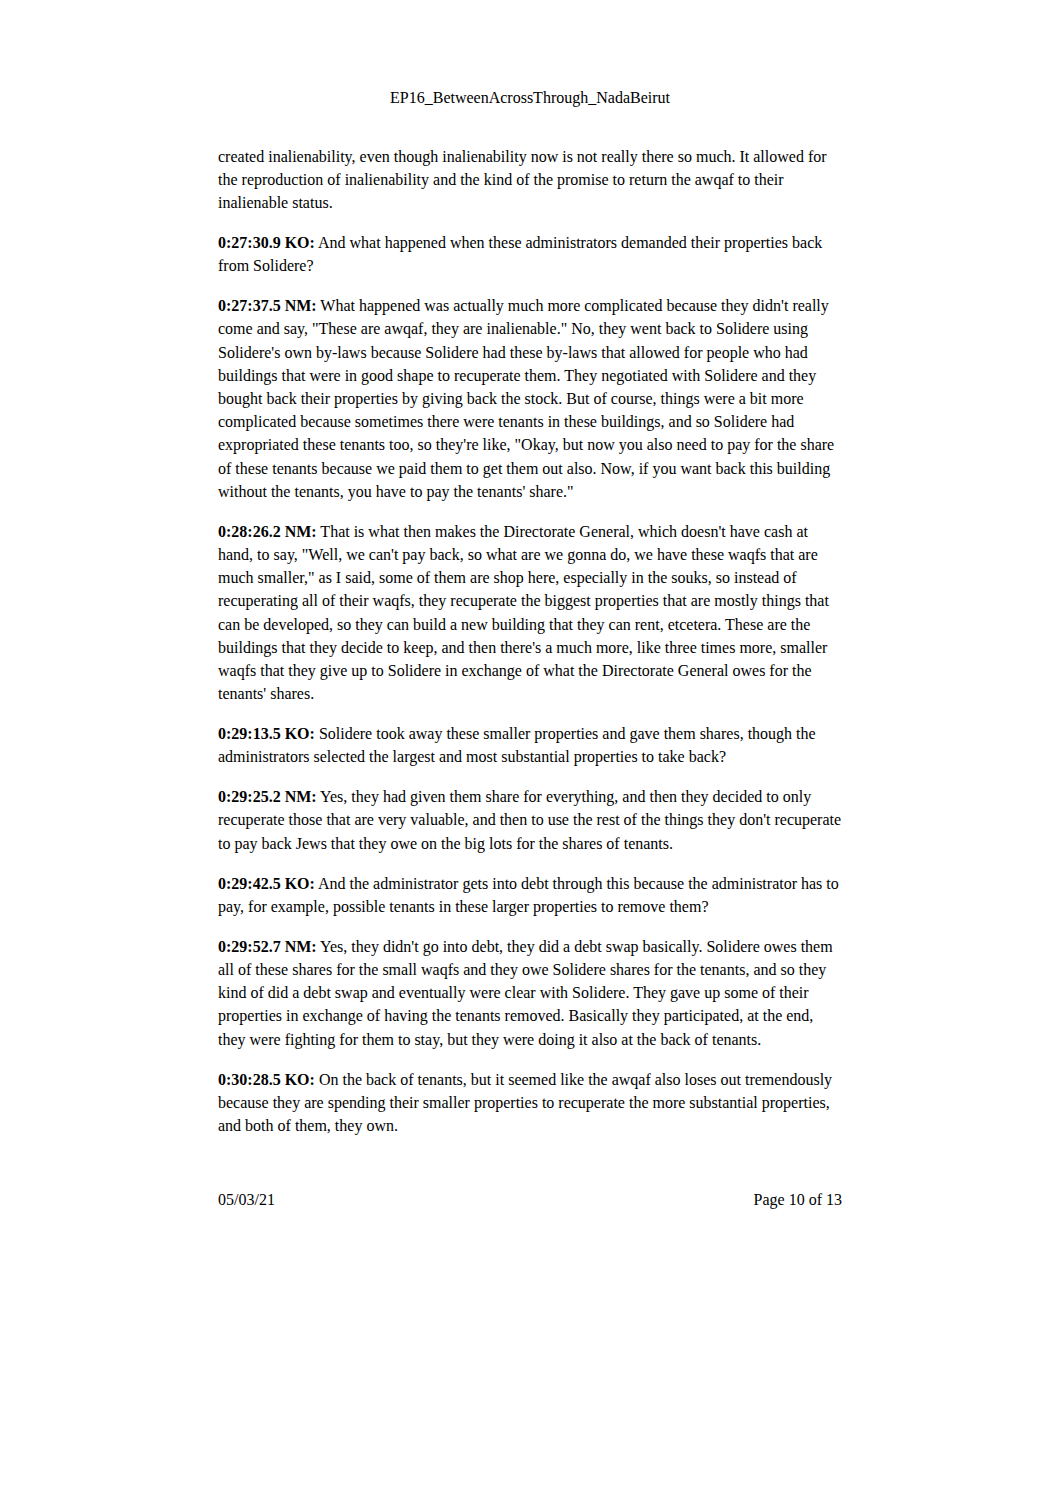EP16_BetweenAcrossThrough_NadaBeirut
created inalienability, even though inalienability now is not really there so much. It allowed for the reproduction of inalienability and the kind of the promise to return the awqaf to their inalienable status.
0:27:30.9 KO: And what happened when these administrators demanded their properties back from Solidere?
0:27:37.5 NM: What happened was actually much more complicated because they didn't really come and say, "These are awqaf, they are inalienable." No, they went back to Solidere using Solidere's own by-laws because Solidere had these by-laws that allowed for people who had buildings that were in good shape to recuperate them. They negotiated with Solidere and they bought back their properties by giving back the stock. But of course, things were a bit more complicated because sometimes there were tenants in these buildings, and so Solidere had expropriated these tenants too, so they're like, "Okay, but now you also need to pay for the share of these tenants because we paid them to get them out also. Now, if you want back this building without the tenants, you have to pay the tenants' share."
0:28:26.2 NM: That is what then makes the Directorate General, which doesn't have cash at hand, to say, "Well, we can't pay back, so what are we gonna do, we have these waqfs that are much smaller," as I said, some of them are shop here, especially in the souks, so instead of recuperating all of their waqfs, they recuperate the biggest properties that are mostly things that can be developed, so they can build a new building that they can rent, etcetera. These are the buildings that they decide to keep, and then there's a much more, like three times more, smaller waqfs that they give up to Solidere in exchange of what the Directorate General owes for the tenants' shares.
0:29:13.5 KO: Solidere took away these smaller properties and gave them shares, though the administrators selected the largest and most substantial properties to take back?
0:29:25.2 NM: Yes, they had given them share for everything, and then they decided to only recuperate those that are very valuable, and then to use the rest of the things they don't recuperate to pay back Jews that they owe on the big lots for the shares of tenants.
0:29:42.5 KO: And the administrator gets into debt through this because the administrator has to pay, for example, possible tenants in these larger properties to remove them?
0:29:52.7 NM: Yes, they didn't go into debt, they did a debt swap basically. Solidere owes them all of these shares for the small waqfs and they owe Solidere shares for the tenants, and so they kind of did a debt swap and eventually were clear with Solidere. They gave up some of their properties in exchange of having the tenants removed. Basically they participated, at the end, they were fighting for them to stay, but they were doing it also at the back of tenants.
0:30:28.5 KO: On the back of tenants, but it seemed like the awqaf also loses out tremendously because they are spending their smaller properties to recuperate the more substantial properties, and both of them, they own.
05/03/21 Page 10 of 13